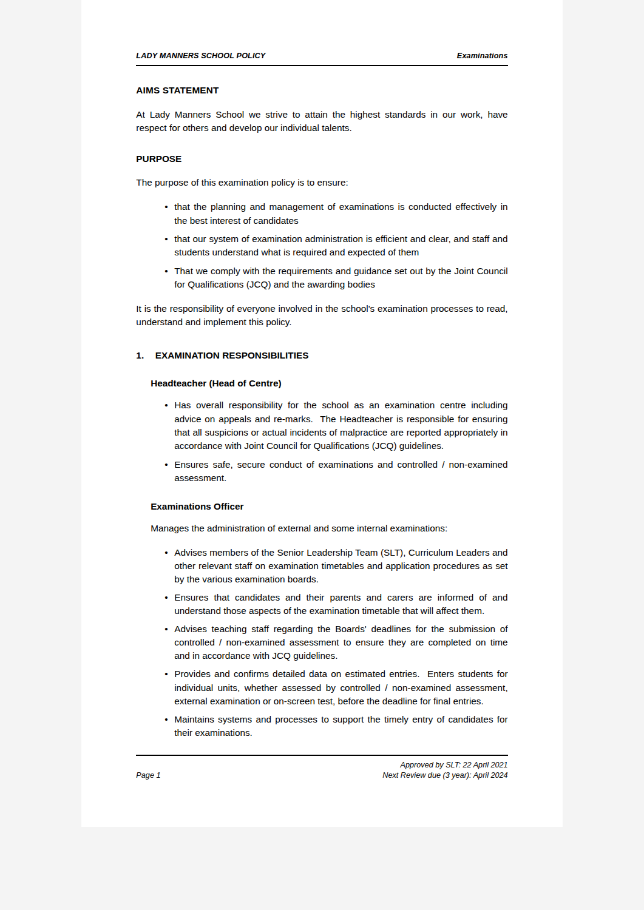Lady Manners School Policy Examinations
AIMS STATEMENT
At Lady Manners School we strive to attain the highest standards in our work, have respect for others and develop our individual talents.
PURPOSE
The purpose of this examination policy is to ensure:
that the planning and management of examinations is conducted effectively in the best interest of candidates
that our system of examination administration is efficient and clear, and staff and students understand what is required and expected of them
That we comply with the requirements and guidance set out by the Joint Council for Qualifications (JCQ) and the awarding bodies
It is the responsibility of everyone involved in the school's examination processes to read, understand and implement this policy.
1. EXAMINATION RESPONSIBILITIES
Headteacher (Head of Centre)
Has overall responsibility for the school as an examination centre including advice on appeals and re-marks. The Headteacher is responsible for ensuring that all suspicions or actual incidents of malpractice are reported appropriately in accordance with Joint Council for Qualifications (JCQ) guidelines.
Ensures safe, secure conduct of examinations and controlled / non-examined assessment.
Examinations Officer
Manages the administration of external and some internal examinations:
Advises members of the Senior Leadership Team (SLT), Curriculum Leaders and other relevant staff on examination timetables and application procedures as set by the various examination boards.
Ensures that candidates and their parents and carers are informed of and understand those aspects of the examination timetable that will affect them.
Advises teaching staff regarding the Boards' deadlines for the submission of controlled / non-examined assessment to ensure they are completed on time and in accordance with JCQ guidelines.
Provides and confirms detailed data on estimated entries. Enters students for individual units, whether assessed by controlled / non-examined assessment, external examination or on-screen test, before the deadline for final entries.
Maintains systems and processes to support the timely entry of candidates for their examinations.
Page 1 Approved by SLT: 22 April 2021
Next Review due (3 year): April 2024